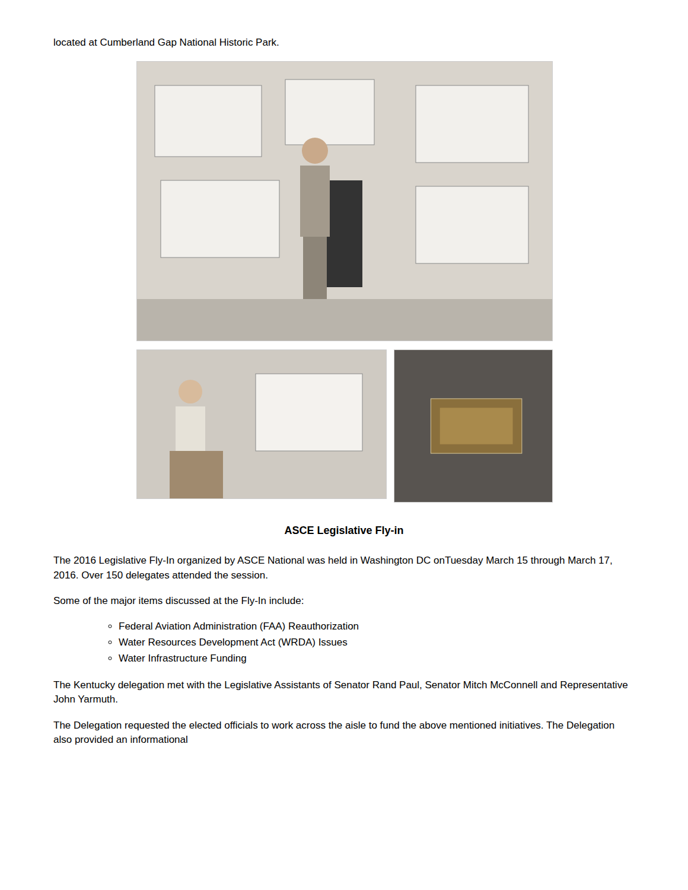located at Cumberland Gap National Historic Park.
ASCE Legislative Fly-in
The 2016 Legislative Fly-In organized by ASCE National was held in Washington DC onTuesday March 15 through March 17, 2016. Over 150 delegates attended the session.
Some of the major items discussed at the Fly-In include:
Federal Aviation Administration (FAA) Reauthorization
Water Resources Development Act (WRDA) Issues
Water Infrastructure Funding
The Kentucky delegation met with the Legislative Assistants of Senator Rand Paul, Senator Mitch McConnell and Representative John Yarmuth.
The Delegation requested the elected officials to work across the aisle to fund the above mentioned initiatives. The Delegation also provided an informational